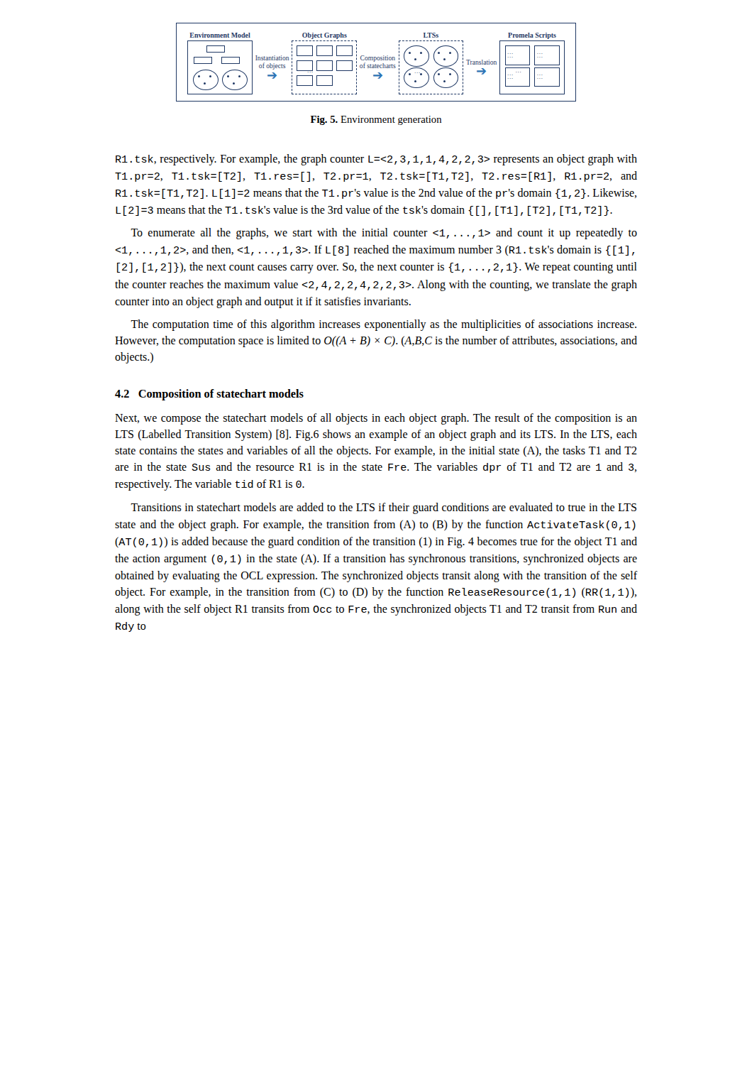| Environment Model | | Object Graphs | | LTSs | | Promela Scripts |
| | Instantiation of objects ➔ | … | Composition of statecharts ➔ | … | Translation ➔ | … … … … … … … … … |
Fig. 5. Environment generation
R1.tsk, respectively. For example, the graph counter L=<2,3,1,1,4,2,2,3> represents an object graph with T1.pr=2, T1.tsk=[T2], T1.res=[], T2.pr=1, T2.tsk=[T1,T2], T2.res=[R1], R1.pr=2, and R1.tsk=[T1,T2]. L[1]=2 means that the T1.pr's value is the 2nd value of the pr's domain {1,2}. Likewise, L[2]=3 means that the T1.tsk's value is the 3rd value of the tsk's domain {[],[T1],[T2],[T1,T2]}.
To enumerate all the graphs, we start with the initial counter <1,...,1> and count it up repeatedly to <1,...,1,2>, and then, <1,...,1,3>. If L[8] reached the maximum number 3 (R1.tsk's domain is {[1],[2],[1,2]}), the next count causes carry over. So, the next counter is {1,...,2,1}. We repeat counting until the counter reaches the maximum value <2,4,2,2,4,2,2,3>. Along with the counting, we translate the graph counter into an object graph and output it if it satisfies invariants.
The computation time of this algorithm increases exponentially as the multiplicities of associations increase. However, the computation space is limited to O((A + B) × C). (A,B,C is the number of attributes, associations, and objects.)
4.2 Composition of statechart models
Next, we compose the statechart models of all objects in each object graph. The result of the composition is an LTS (Labelled Transition System) [8]. Fig.6 shows an example of an object graph and its LTS. In the LTS, each state contains the states and variables of all the objects. For example, in the initial state (A), the tasks T1 and T2 are in the state Sus and the resource R1 is in the state Fre. The variables dpr of T1 and T2 are 1 and 3, respectively. The variable tid of R1 is 0.
Transitions in statechart models are added to the LTS if their guard conditions are evaluated to true in the LTS state and the object graph. For example, the transition from (A) to (B) by the function ActivateTask(0,1) (AT(0,1)) is added because the guard condition of the transition (1) in Fig. 4 becomes true for the object T1 and the action argument (0,1) in the state (A). If a transition has synchronous transitions, synchronized objects are obtained by evaluating the OCL expression. The synchronized objects transit along with the transition of the self object. For example, in the transition from (C) to (D) by the function ReleaseResource(1,1) (RR(1,1)), along with the self object R1 transits from Occ to Fre, the synchronized objects T1 and T2 transit from Run and Rdy to